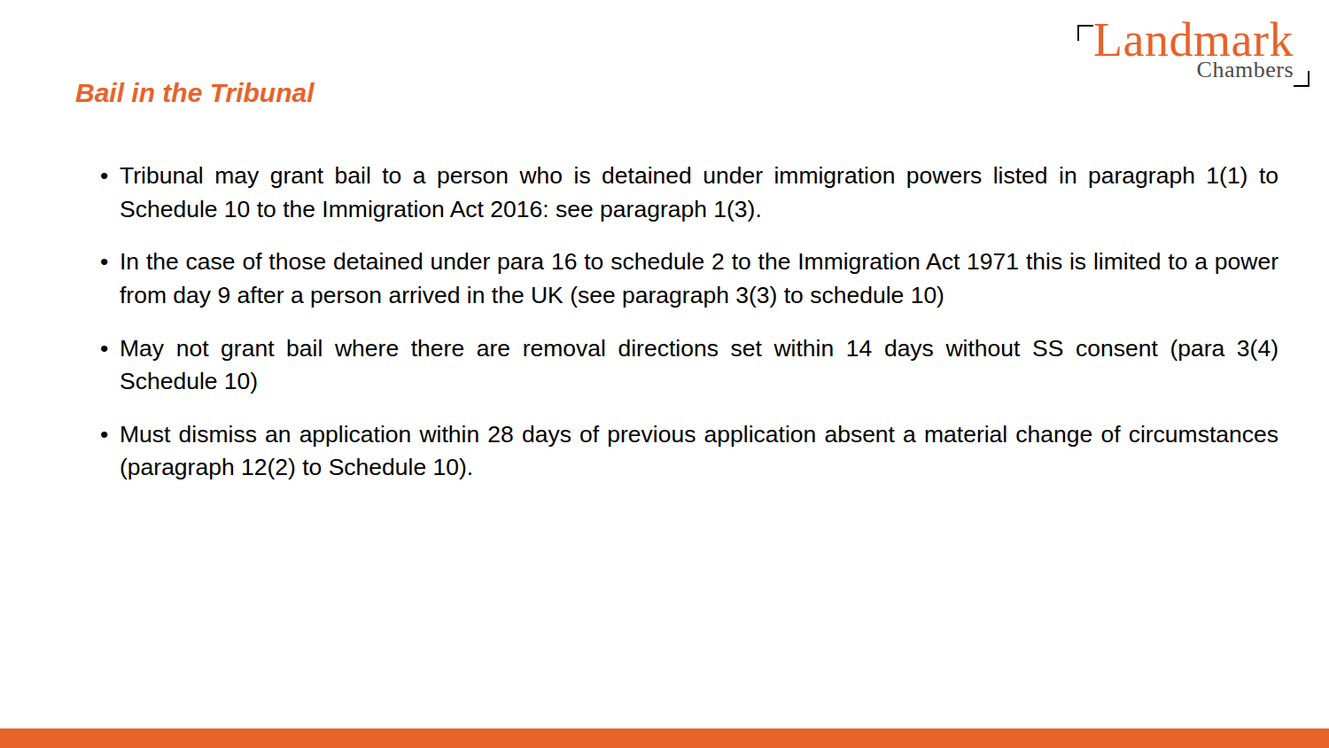Landmark
Chambers
Bail in the Tribunal
Tribunal may grant bail to a person who is detained under immigration powers listed in paragraph 1(1) to Schedule 10 to the Immigration Act 2016: see paragraph 1(3).
In the case of those detained under para 16 to schedule 2 to the Immigration Act 1971 this is limited to a power from day 9 after a person arrived in the UK (see paragraph 3(3) to schedule 10)
May not grant bail where there are removal directions set within 14 days without SS consent (para 3(4) Schedule 10)
Must dismiss an application within 28 days of previous application absent a material change of circumstances (paragraph 12(2) to Schedule 10).